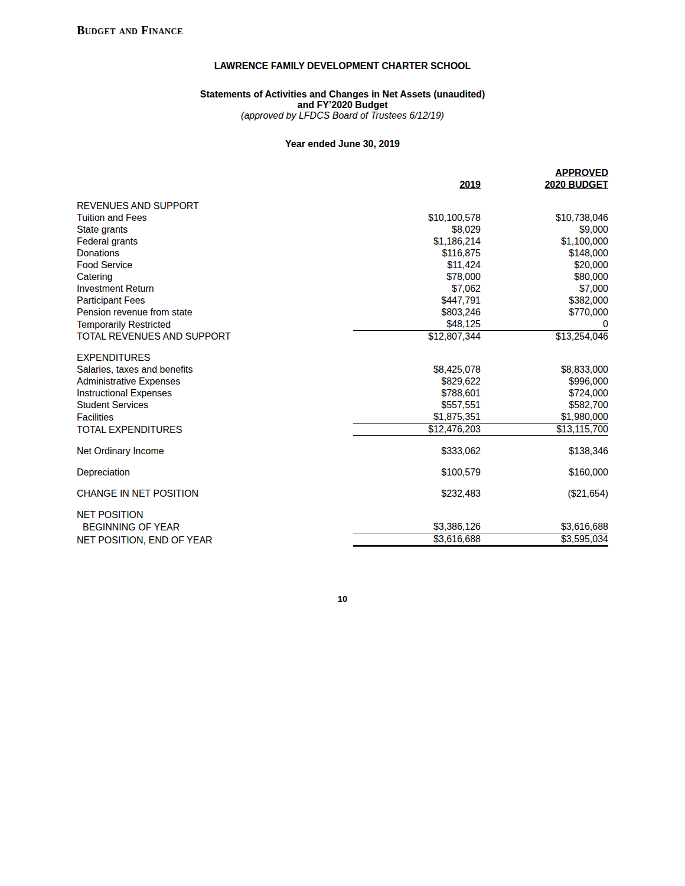Budget and Finance
LAWRENCE FAMILY DEVELOPMENT CHARTER SCHOOL
Statements of Activities and Changes in Net Assets (unaudited)
and FY’2020 Budget
(approved by LFDCS Board of Trustees 6/12/19)
Year ended June 30, 2019
| | | APPROVED |
| | 2019 | 2020 BUDGET |
| REVENUES AND SUPPORT | | |
| Tuition and Fees | $10,100,578 | $10,738,046 |
| State grants | $8,029 | $9,000 |
| Federal grants | $1,186,214 | $1,100,000 |
| Donations | $116,875 | $148,000 |
| Food Service | $11,424 | $20,000 |
| Catering | $78,000 | $80,000 |
| Investment Return | $7,062 | $7,000 |
| Participant Fees | $447,791 | $382,000 |
| Pension revenue from state | $803,246 | $770,000 |
| Temporarily Restricted | $48,125 | 0 |
| TOTAL REVENUES AND SUPPORT | $12,807,344 | $13,254,046 |
| EXPENDITURES | | |
| Salaries, taxes and benefits | $8,425,078 | $8,833,000 |
| Administrative Expenses | $829,622 | $996,000 |
| Instructional Expenses | $788,601 | $724,000 |
| Student Services | $557,551 | $582,700 |
| Facilities | $1,875,351 | $1,980,000 |
| TOTAL EXPENDITURES | $12,476,203 | $13,115,700 |
| Net Ordinary Income | $333,062 | $138,346 |
| Depreciation | $100,579 | $160,000 |
| CHANGE IN NET POSITION | $232,483 | ($21,654) |
| NET POSITION | | |
| BEGINNING OF YEAR | $3,386,126 | $3,616,688 |
| NET POSITION, END OF YEAR | $3,616,688 | $3,595,034 |
10